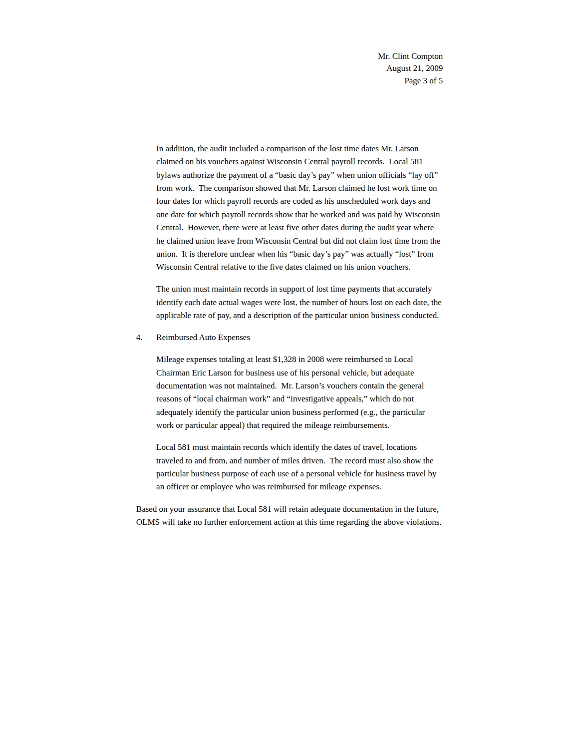Mr. Clint Compton
August 21, 2009
Page 3 of 5
In addition, the audit included a comparison of the lost time dates Mr. Larson claimed on his vouchers against Wisconsin Central payroll records. Local 581 bylaws authorize the payment of a “basic day’s pay” when union officials “lay off” from work. The comparison showed that Mr. Larson claimed he lost work time on four dates for which payroll records are coded as his unscheduled work days and one date for which payroll records show that he worked and was paid by Wisconsin Central. However, there were at least five other dates during the audit year where he claimed union leave from Wisconsin Central but did not claim lost time from the union. It is therefore unclear when his “basic day’s pay” was actually “lost” from Wisconsin Central relative to the five dates claimed on his union vouchers.
The union must maintain records in support of lost time payments that accurately identify each date actual wages were lost, the number of hours lost on each date, the applicable rate of pay, and a description of the particular union business conducted.
4.
Reimbursed Auto Expenses
Mileage expenses totaling at least $1,328 in 2008 were reimbursed to Local Chairman Eric Larson for business use of his personal vehicle, but adequate documentation was not maintained. Mr. Larson’s vouchers contain the general reasons of “local chairman work” and “investigative appeals,” which do not adequately identify the particular union business performed (e.g., the particular work or particular appeal) that required the mileage reimbursements.
Local 581 must maintain records which identify the dates of travel, locations traveled to and from, and number of miles driven. The record must also show the particular business purpose of each use of a personal vehicle for business travel by an officer or employee who was reimbursed for mileage expenses.
Based on your assurance that Local 581 will retain adequate documentation in the future, OLMS will take no further enforcement action at this time regarding the above violations.